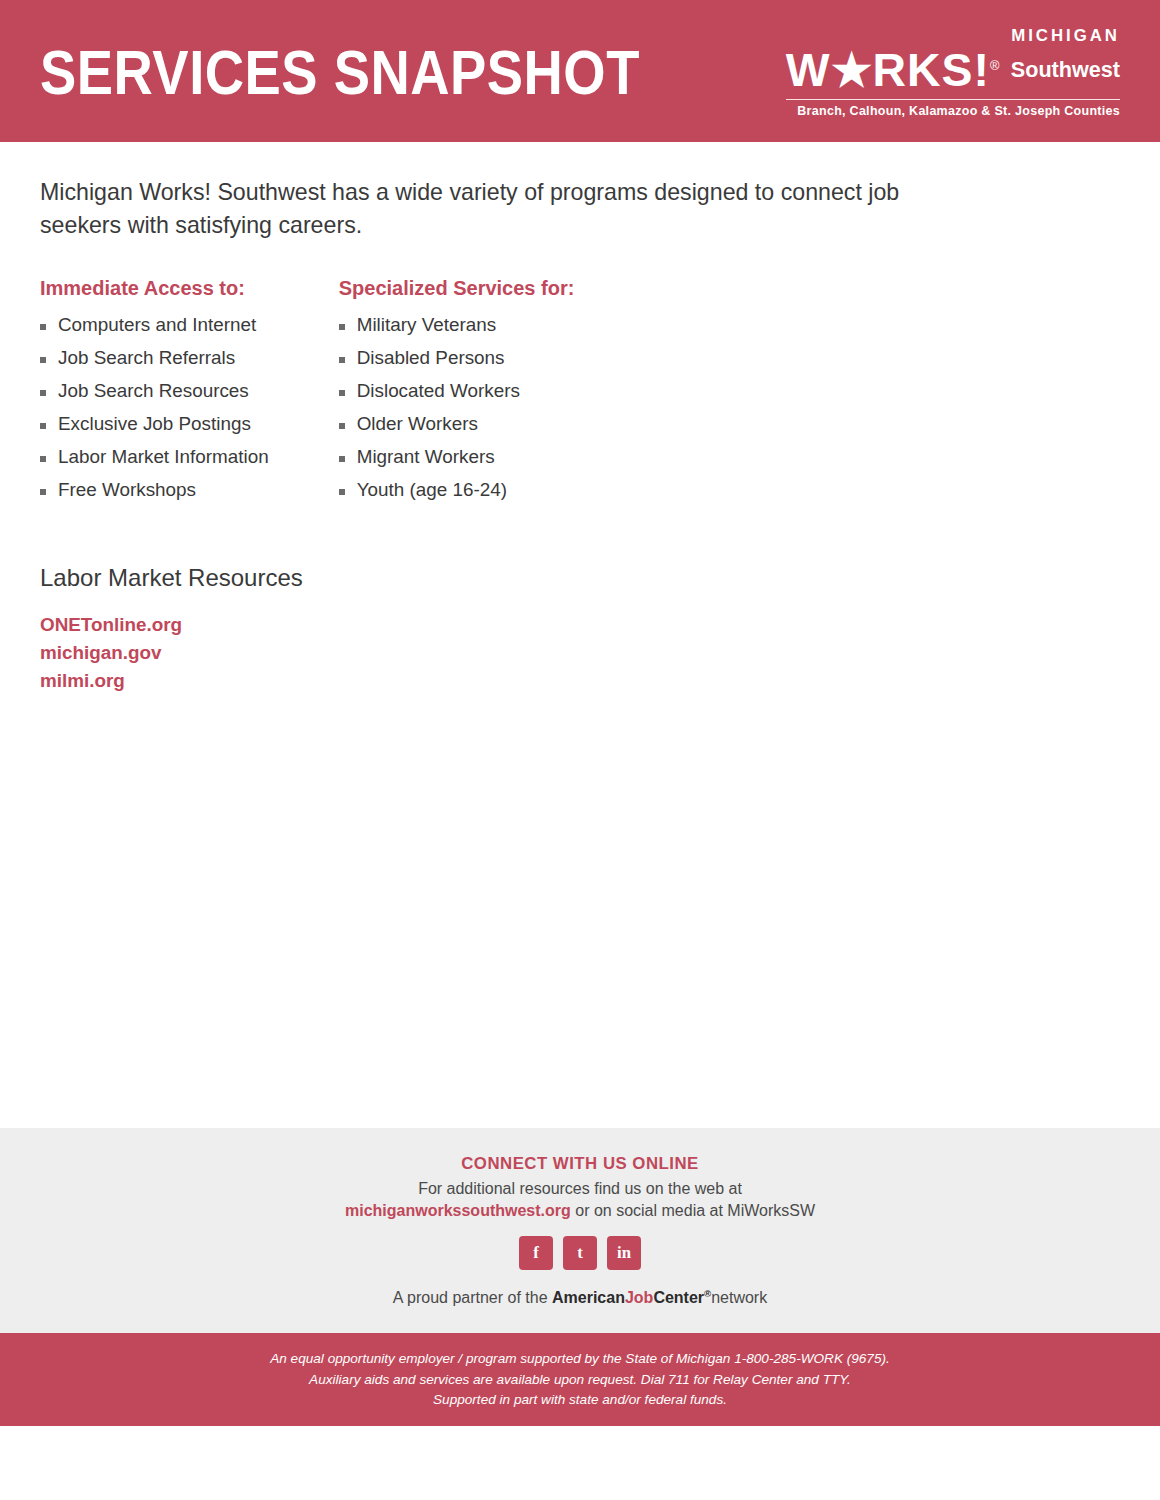Services Snapshot
MICHIGAN W★RKS!® Southwest Branch, Calhoun, Kalamazoo & St. Joseph Counties
Michigan Works! Southwest has a wide variety of programs designed to connect job seekers with satisfying careers.
Immediate Access to:
Computers and Internet
Job Search Referrals
Job Search Resources
Exclusive Job Postings
Labor Market Information
Free Workshops
Specialized Services for:
Military Veterans
Disabled Persons
Dislocated Workers
Older Workers
Migrant Workers
Youth (age 16-24)
Labor Market Resources
ONETonline.org
michigan.gov
milmi.org
Connect With Us Online
For additional resources find us on the web at
michiganworkssouthwest.org or on social media at MiWorksSW
f t in
A proud partner of the American Job Center®network
An equal opportunity employer / program supported by the State of Michigan 1-800-285-WORK (9675).
Auxiliary aids and services are available upon request. Dial 711 for Relay Center and TTY.
Supported in part with state and/or federal funds.